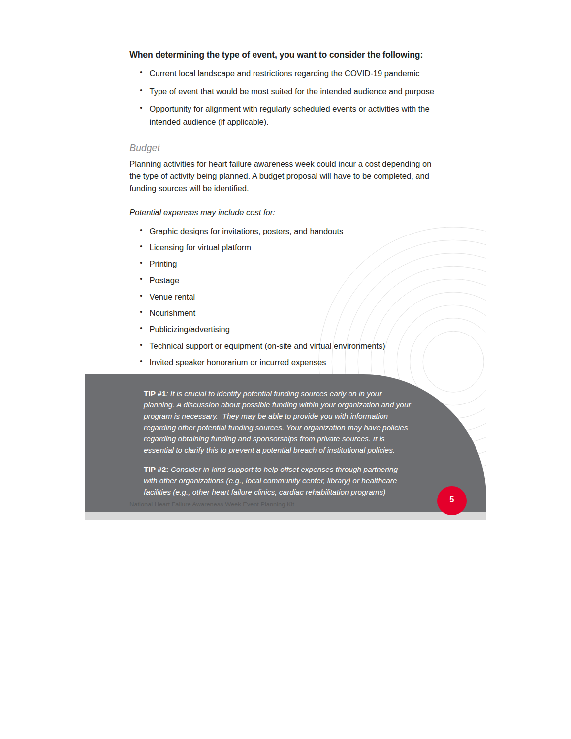When determining the type of event, you want to consider the following:
Current local landscape and restrictions regarding the COVID-19 pandemic
Type of event that would be most suited for the intended audience and purpose
Opportunity for alignment with regularly scheduled events or activities with the intended audience (if applicable).
Budget
Planning activities for heart failure awareness week could incur a cost depending on the type of activity being planned. A budget proposal will have to be completed, and funding sources will be identified.
Potential expenses may include cost for:
Graphic designs for invitations, posters, and handouts
Licensing for virtual platform
Printing
Postage
Venue rental
Nourishment
Publicizing/advertising
Technical support or equipment (on-site and virtual environments)
Invited speaker honorarium or incurred expenses
TIP #1: It is crucial to identify potential funding sources early on in your planning. A discussion about possible funding within your organization and your program is necessary. They may be able to provide you with information regarding other potential funding sources. Your organization may have policies regarding obtaining funding and sponsorships from private sources. It is essential to clarify this to prevent a potential breach of institutional policies.
TIP #2: Consider in-kind support to help offset expenses through partnering with other organizations (e.g., local community center, library) or healthcare facilities (e.g., other heart failure clinics, cardiac rehabilitation programs)
National Heart Failure Awareness Week Event Planning Kit
5